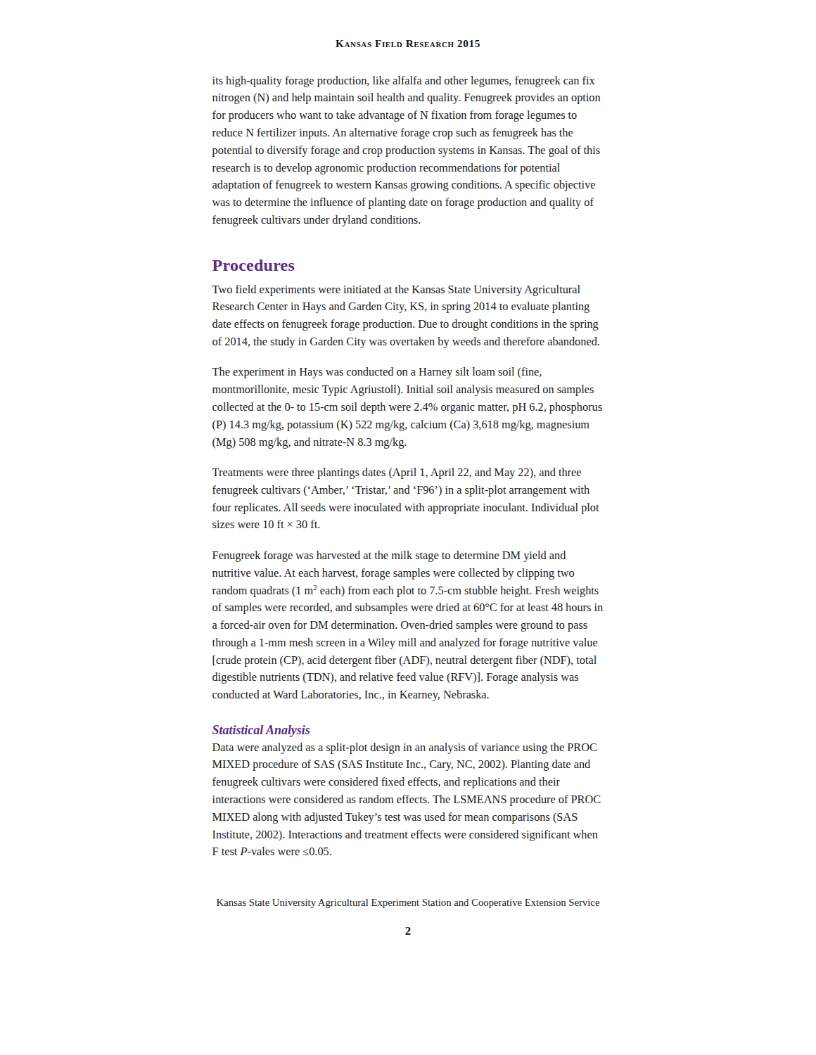Kansas Field Research 2015
its high-quality forage production, like alfalfa and other legumes, fenugreek can fix nitrogen (N) and help maintain soil health and quality. Fenugreek provides an option for producers who want to take advantage of N fixation from forage legumes to reduce N fertilizer inputs. An alternative forage crop such as fenugreek has the potential to diversify forage and crop production systems in Kansas. The goal of this research is to develop agronomic production recommendations for potential adaptation of fenugreek to western Kansas growing conditions. A specific objective was to determine the influence of planting date on forage production and quality of fenugreek cultivars under dryland conditions.
Procedures
Two field experiments were initiated at the Kansas State University Agricultural Research Center in Hays and Garden City, KS, in spring 2014 to evaluate planting date effects on fenugreek forage production. Due to drought conditions in the spring of 2014, the study in Garden City was overtaken by weeds and therefore abandoned.
The experiment in Hays was conducted on a Harney silt loam soil (fine, montmorillonite, mesic Typic Agriustoll). Initial soil analysis measured on samples collected at the 0- to 15-cm soil depth were 2.4% organic matter, pH 6.2, phosphorus (P) 14.3 mg/kg, potassium (K) 522 mg/kg, calcium (Ca) 3,618 mg/kg, magnesium (Mg) 508 mg/kg, and nitrate-N 8.3 mg/kg.
Treatments were three plantings dates (April 1, April 22, and May 22), and three fenugreek cultivars (‘Amber,’ ‘Tristar,’ and ‘F96’) in a split-plot arrangement with four replicates. All seeds were inoculated with appropriate inoculant. Individual plot sizes were 10 ft × 30 ft.
Fenugreek forage was harvested at the milk stage to determine DM yield and nutritive value. At each harvest, forage samples were collected by clipping two random quadrats (1 m2 each) from each plot to 7.5-cm stubble height. Fresh weights of samples were recorded, and subsamples were dried at 60°C for at least 48 hours in a forced-air oven for DM determination. Oven-dried samples were ground to pass through a 1-mm mesh screen in a Wiley mill and analyzed for forage nutritive value [crude protein (CP), acid detergent fiber (ADF), neutral detergent fiber (NDF), total digestible nutrients (TDN), and relative feed value (RFV)]. Forage analysis was conducted at Ward Laboratories, Inc., in Kearney, Nebraska.
Statistical Analysis
Data were analyzed as a split-plot design in an analysis of variance using the PROC MIXED procedure of SAS (SAS Institute Inc., Cary, NC, 2002). Planting date and fenugreek cultivars were considered fixed effects, and replications and their interactions were considered as random effects. The LSMEANS procedure of PROC MIXED along with adjusted Tukey’s test was used for mean comparisons (SAS Institute, 2002). Interactions and treatment effects were considered significant when F test P-vales were ≤0.05.
Kansas State University Agricultural Experiment Station and Cooperative Extension Service
2